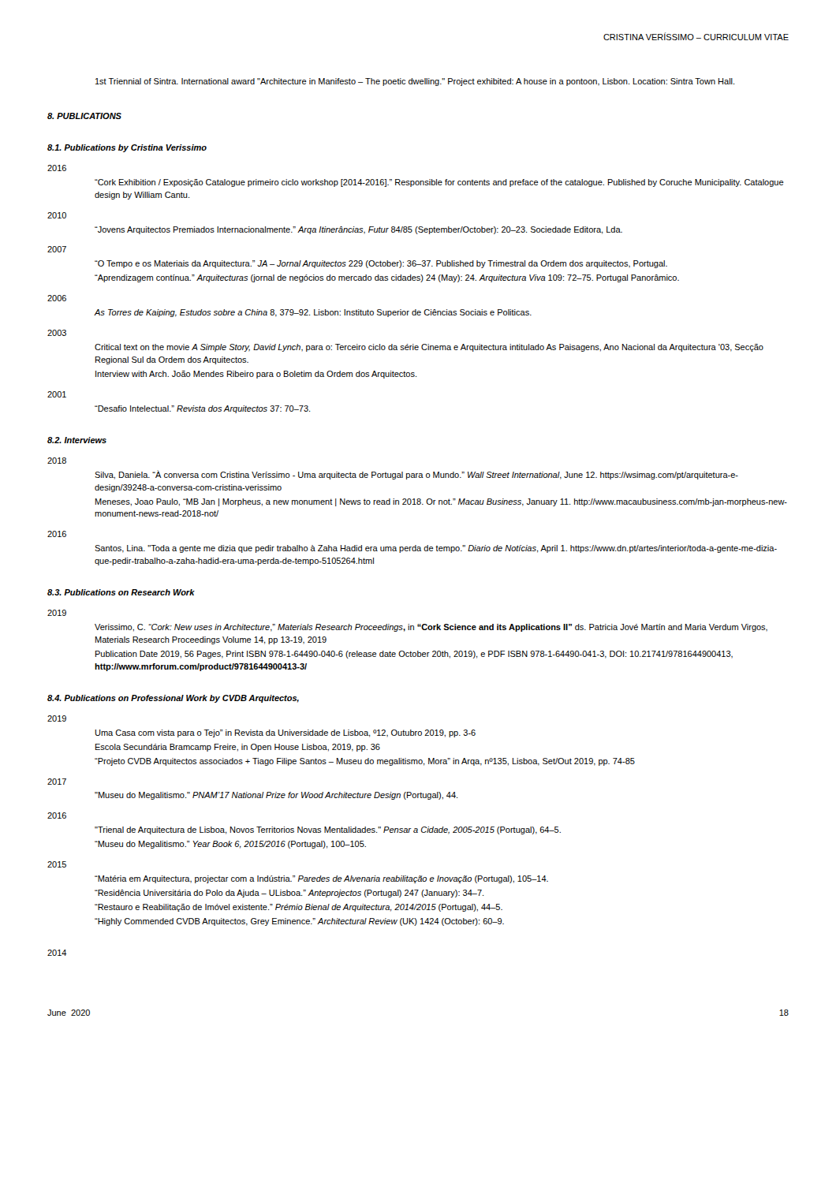CRISTINA VERÍSSIMO – CURRICULUM VITAE
1st Triennial of Sintra. International award "Architecture in Manifesto – The poetic dwelling." Project exhibited: A house in a pontoon, Lisbon. Location: Sintra Town Hall.
8. PUBLICATIONS
8.1. Publications by Cristina Verissimo
2016
“Cork Exhibition / Exposição Catalogue primeiro ciclo workshop [2014-2016].” Responsible for contents and preface of the catalogue. Published by Coruche Municipality. Catalogue design by William Cantu.
2010
“Jovens Arquitectos Premiados Internacionalmente.” Arqa Itinerâncias, Futur 84/85 (September/October): 20–23. Sociedade Editora, Lda.
2007
“O Tempo e os Materiais da Arquitectura.” JA – Jornal Arquitectos 229 (October): 36–37. Published by Trimestral da Ordem dos arquitectos, Portugal.
“Aprendizagem contínua.” Arquitecturas (jornal de negócios do mercado das cidades) 24 (May): 24. Arquitectura Viva 109: 72–75. Portugal Panorâmico.
2006
As Torres de Kaiping, Estudos sobre a China 8, 379–92. Lisbon: Instituto Superior de Ciências Sociais e Politicas.
2003
Critical text on the movie A Simple Story, David Lynch, para o: Terceiro ciclo da série Cinema e Arquitectura intitulado As Paisagens, Ano Nacional da Arquitectura '03, Secção Regional Sul da Ordem dos Arquitectos.
Interview with Arch. João Mendes Ribeiro para o Boletim da Ordem dos Arquitectos.
2001
“Desafio Intelectual.” Revista dos Arquitectos 37: 70–73.
8.2. Interviews
2018
Silva, Daniela. “À conversa com Cristina Veríssimo - Uma arquitecta de Portugal para o Mundo.” Wall Street International, June 12. https://wsimag.com/pt/arquitetura-e-design/39248-a-conversa-com-cristina-verissimo
Meneses, Joao Paulo, “MB Jan | Morpheus, a new monument | News to read in 2018. Or not.” Macau Business, January 11. http://www.macaubusiness.com/mb-jan-morpheus-new-monument-news-read-2018-not/
2016
Santos, Lina. "Toda a gente me dizia que pedir trabalho à Zaha Hadid era uma perda de tempo." Diario de Notícias, April 1. https://www.dn.pt/artes/interior/toda-a-gente-me-dizia-que-pedir-trabalho-a-zaha-hadid-era-uma-perda-de-tempo-5105264.html
8.3. Publications on Research Work
2019
Verissimo, C. “Cork: New uses in Architecture,” Materials Research Proceedings, in “Cork Science and its Applications II” ds. Patricia Jové Martín and Maria Verdum Virgos, Materials Research Proceedings Volume 14, pp 13-19, 2019
Publication Date 2019, 56 Pages, Print ISBN 978-1-64490-040-6 (release date October 20th, 2019), e PDF ISBN 978-1-64490-041-3, DOI: 10.21741/9781644900413, http://www.mrforum.com/product/9781644900413-3/
8.4. Publications on Professional Work by CVDB Arquitectos,
2019
Uma Casa com vista para o Tejo” in Revista da Universidade de Lisboa, º12, Outubro 2019, pp. 3-6
Escola Secundária Bramcamp Freire, in Open House Lisboa, 2019, pp. 36
“Projeto CVDB Arquitectos associados + Tiago Filipe Santos – Museu do megalitismo, Mora” in Arqa, nº135, Lisboa, Set/Out 2019, pp. 74-85
2017
"Museu do Megalitismo." PNAM’17 National Prize for Wood Architecture Design (Portugal), 44.
2016
"Trienal de Arquitectura de Lisboa, Novos Territorios Novas Mentalidades." Pensar a Cidade, 2005-2015 (Portugal), 64–5.
“Museu do Megalitismo.” Year Book 6, 2015/2016 (Portugal), 100–105.
2015
“Matéria em Arquitectura, projectar com a Indústria.” Paredes de Alvenaria reabilitação e Inovação (Portugal), 105–14.
“Residência Universitária do Polo da Ajuda – ULisboa.” Anteprojectos (Portugal) 247 (January): 34–7.
“Restauro e Reabilitação de Imóvel existente.” Prémio Bienal de Arquitectura, 2014/2015 (Portugal), 44–5.
“Highly Commended CVDB Arquitectos, Grey Eminence.” Architectural Review (UK) 1424 (October): 60–9.
2014
June 2020 18